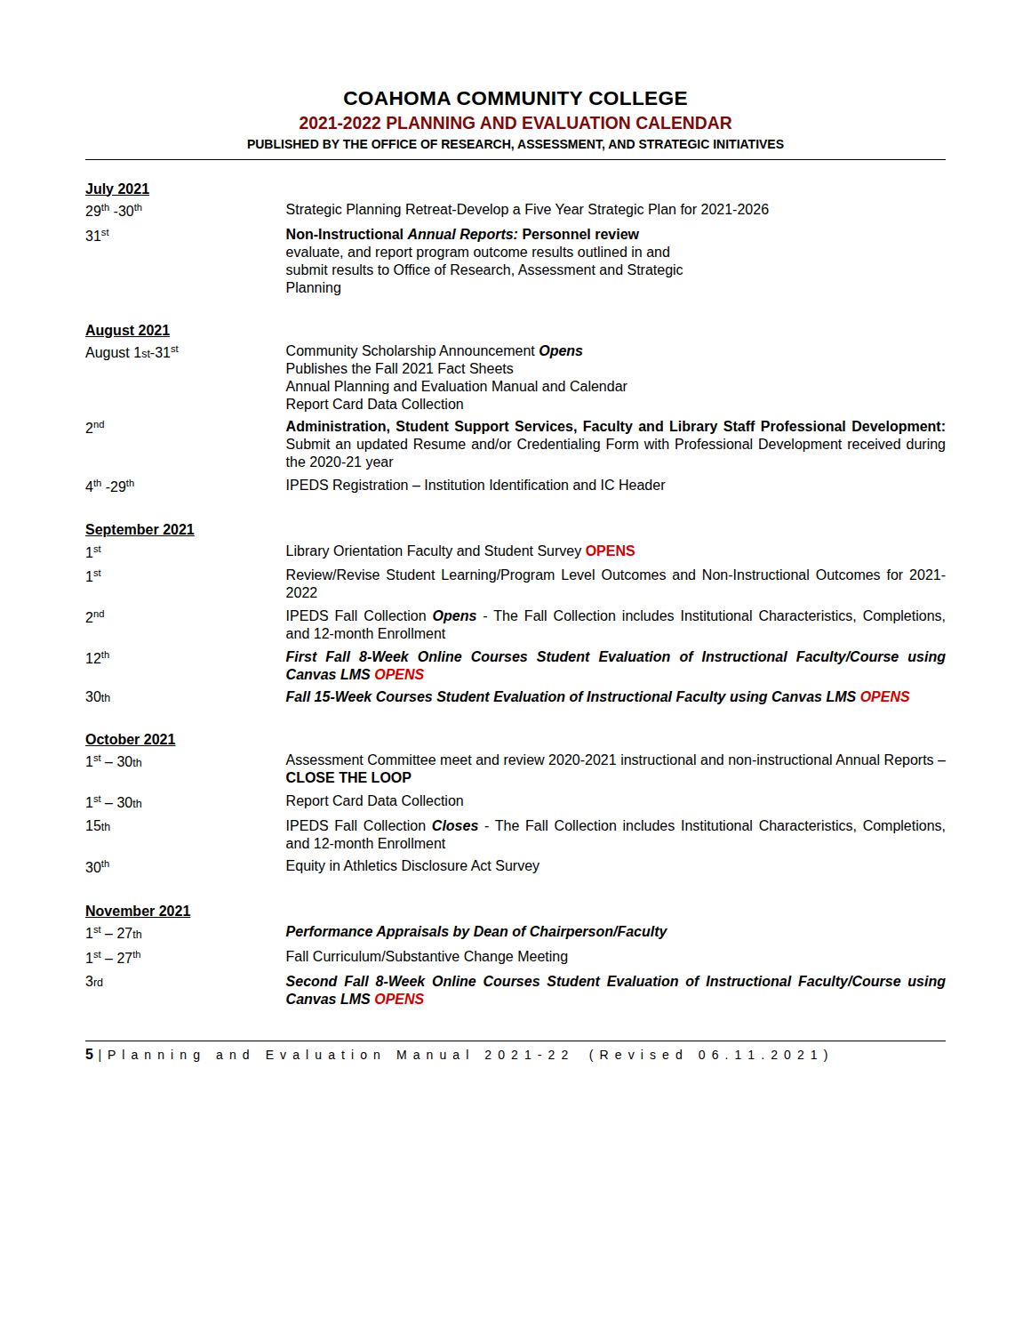COAHOMA COMMUNITY COLLEGE
2021-2022 PLANNING AND EVALUATION CALENDAR
PUBLISHED BY THE OFFICE OF RESEARCH, ASSESSMENT, AND STRATEGIC INITIATIVES
July 2021
| 29 th -30 th | Strategic Planning Retreat-Develop a Five Year Strategic Plan for 2021-2026 |
| 31 st | Non-Instructional Annual Reports: Personnel review evaluate, and report program outcome results outlined in and submit results to Office of Research, Assessment and Strategic Planning |
August 2021
| August 1 st -31 st | Community Scholarship Announcement Opens Publishes the Fall 2021 Fact Sheets Annual Planning and Evaluation Manual and Calendar Report Card Data Collection |
| 2 nd | Administration, Student Support Services, Faculty and Library Staff Professional Development: Submit an updated Resume and/or Credentialing Form with Professional Development received during the 2020-21 year |
| 4 th -29 th | IPEDS Registration – Institution Identification and IC Header |
September 2021
| 1 st | Library Orientation Faculty and Student Survey OPENS |
| 1 st | Review/Revise Student Learning/Program Level Outcomes and Non-Instructional Outcomes for 2021-2022 |
| 2 nd | IPEDS Fall Collection Opens - The Fall Collection includes Institutional Characteristics, Completions, and 12-month Enrollment |
| 12 th | First Fall 8-Week Online Courses Student Evaluation of Instructional Faculty/Course using Canvas LMS OPENS |
| 30 th | Fall 15-Week Courses Student Evaluation of Instructional Faculty using Canvas LMS OPENS |
October 2021
| 1 st – 30 th | Assessment Committee meet and review 2020-2021 instructional and non-instructional Annual Reports – CLOSE THE LOOP |
| 1 st – 30 th | Report Card Data Collection |
| 15 th | IPEDS Fall Collection Closes - The Fall Collection includes Institutional Characteristics, Completions, and 12-month Enrollment |
| 30 th | Equity in Athletics Disclosure Act Survey |
November 2021
| 1 st – 27 th | Performance Appraisals by Dean of Chairperson/Faculty |
| 1 st – 27 th | Fall Curriculum/Substantive Change Meeting |
| 3 rd | Second Fall 8-Week Online Courses Student Evaluation of Instructional Faculty/Course using Canvas LMS OPENS |
5 | P l a n n i n g a n d E v a l u a t i o n M a n u a l 2 0 2 1 - 2 2 ( R e v i s e d 0 6 . 1 1 . 2 0 2 1 )